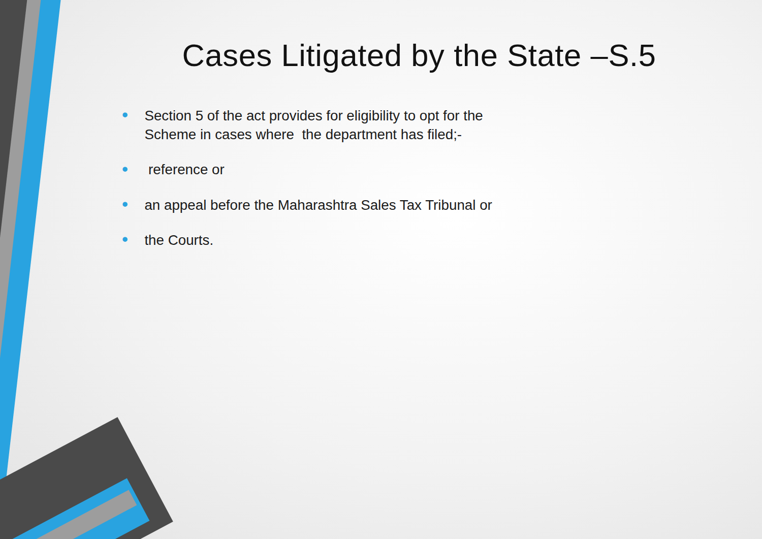Cases Litigated by the State –S.5
Section 5 of the act provides for eligibility to opt for the Scheme in cases where the department has filed;-
reference or
an appeal before the Maharashtra Sales Tax Tribunal or
the Courts.